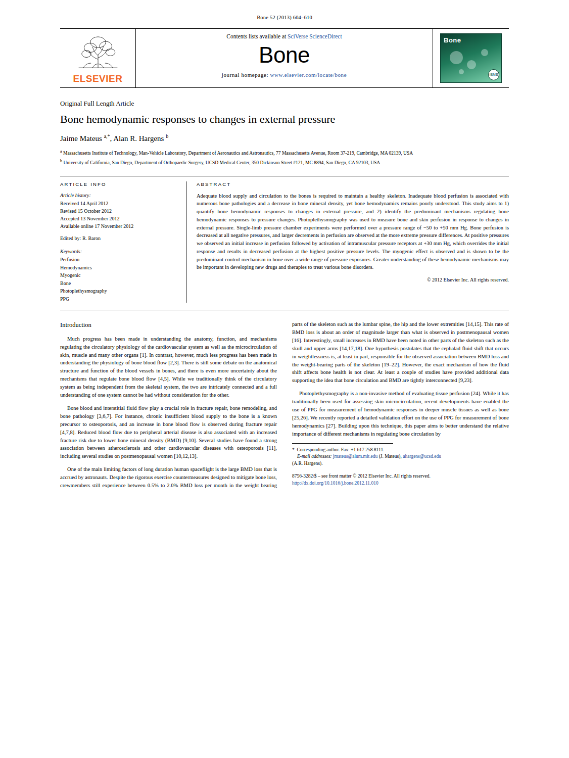Bone 52 (2013) 604–610
ELSEVIER
Contents lists available at SciVerse ScienceDirect
Bone
journal homepage: www.elsevier.com/locate/bone
Bone
IBMS
Original Full Length Article
Bone hemodynamic responses to changes in external pressure
Jaime Mateus a,*, Alan R. Hargens b
a Massachusetts Institute of Technology, Man-Vehicle Laboratory, Department of Aeronautics and Astronautics, 77 Massachusetts Avenue, Room 37-219, Cambridge, MA 02139, USA
b University of California, San Diego, Department of Orthopaedic Surgery, UCSD Medical Center, 350 Dickinson Street #121, MC 8894, San Diego, CA 92103, USA
Article info
Article history:
Received 14 April 2012
Revised 15 October 2012
Accepted 13 November 2012
Available online 17 November 2012
Edited by: R. Baron
Keywords:
Perfusion
Hemodynamics
Myogenic
Bone
Photoplethysmography
PPG
Abstract
Adequate blood supply and circulation to the bones is required to maintain a healthy skeleton. Inadequate blood perfusion is associated with numerous bone pathologies and a decrease in bone mineral density, yet bone hemodynamics remains poorly understood. This study aims to 1) quantify bone hemodynamic responses to changes in external pressure, and 2) identify the predominant mechanisms regulating bone hemodynamic responses to pressure changes. Photoplethysmography was used to measure bone and skin perfusion in response to changes in external pressure. Single-limb pressure chamber experiments were performed over a pressure range of −50 to +50 mm Hg. Bone perfusion is decreased at all negative pressures, and larger decrements in perfusion are observed at the more extreme pressure differences. At positive pressures we observed an initial increase in perfusion followed by activation of intramuscular pressure receptors at +30 mm Hg, which overrides the initial response and results in decreased perfusion at the highest positive pressure levels. The myogenic effect is observed and is shown to be the predominant control mechanism in bone over a wide range of pressure exposures. Greater understanding of these hemodynamic mechanisms may be important in developing new drugs and therapies to treat various bone disorders.
© 2012 Elsevier Inc. All rights reserved.
Introduction
Much progress has been made in understanding the anatomy, function, and mechanisms regulating the circulatory physiology of the cardiovascular system as well as the microcirculation of skin, muscle and many other organs [1]. In contrast, however, much less progress has been made in understanding the physiology of bone blood flow [2,3]. There is still some debate on the anatomical structure and function of the blood vessels in bones, and there is even more uncertainty about the mechanisms that regulate bone blood flow [4,5]. While we traditionally think of the circulatory system as being independent from the skeletal system, the two are intricately connected and a full understanding of one system cannot be had without consideration for the other.
Bone blood and interstitial fluid flow play a crucial role in fracture repair, bone remodeling, and bone pathology [3,6,7]. For instance, chronic insufficient blood supply to the bone is a known precursor to osteoporosis, and an increase in bone blood flow is observed during fracture repair [4,7,8]. Reduced blood flow due to peripheral arterial disease is also associated with an increased fracture risk due to lower bone mineral density (BMD) [9,10]. Several studies have found a strong association between atherosclerosis and other cardiovascular diseases with osteoporosis [11], including several studies on postmenopausal women [10,12,13].
One of the main limiting factors of long duration human spaceflight is the large BMD loss that is accrued by astronauts. Despite the rigorous exercise countermeasures designed to mitigate bone loss, crewmembers still experience between 0.5% to 2.0% BMD loss per month in the weight bearing parts of the skeleton such as the lumbar spine, the hip and the lower extremities [14,15]. This rate of BMD loss is about an order of magnitude larger than what is observed in postmenopausal women [16]. Interestingly, small increases in BMD have been noted in other parts of the skeleton such as the skull and upper arms [14,17,18]. One hypothesis postulates that the cephalad fluid shift that occurs in weightlessness is, at least in part, responsible for the observed association between BMD loss and the weight-bearing parts of the skeleton [19–22]. However, the exact mechanism of how the fluid shift affects bone health is not clear. At least a couple of studies have provided additional data supporting the idea that bone circulation and BMD are tightly interconnected [9,23].
Photoplethysmography is a non-invasive method of evaluating tissue perfusion [24]. While it has traditionally been used for assessing skin microcirculation, recent developments have enabled the use of PPG for measurement of hemodynamic responses in deeper muscle tissues as well as bone [25,26]. We recently reported a detailed validation effort on the use of PPG for measurement of bone hemodynamics [27]. Building upon this technique, this paper aims to better understand the relative importance of different mechanisms in regulating bone circulation by
* Corresponding author. Fax: +1 617 258 8111.
E-mail addresses: jmateus@alum.mit.edu (J. Mateus), ahargens@ucsd.edu
(A.R. Hargens).
8756-3282/$ – see front matter © 2012 Elsevier Inc. All rights reserved.
http://dx.doi.org/10.1016/j.bone.2012.11.010